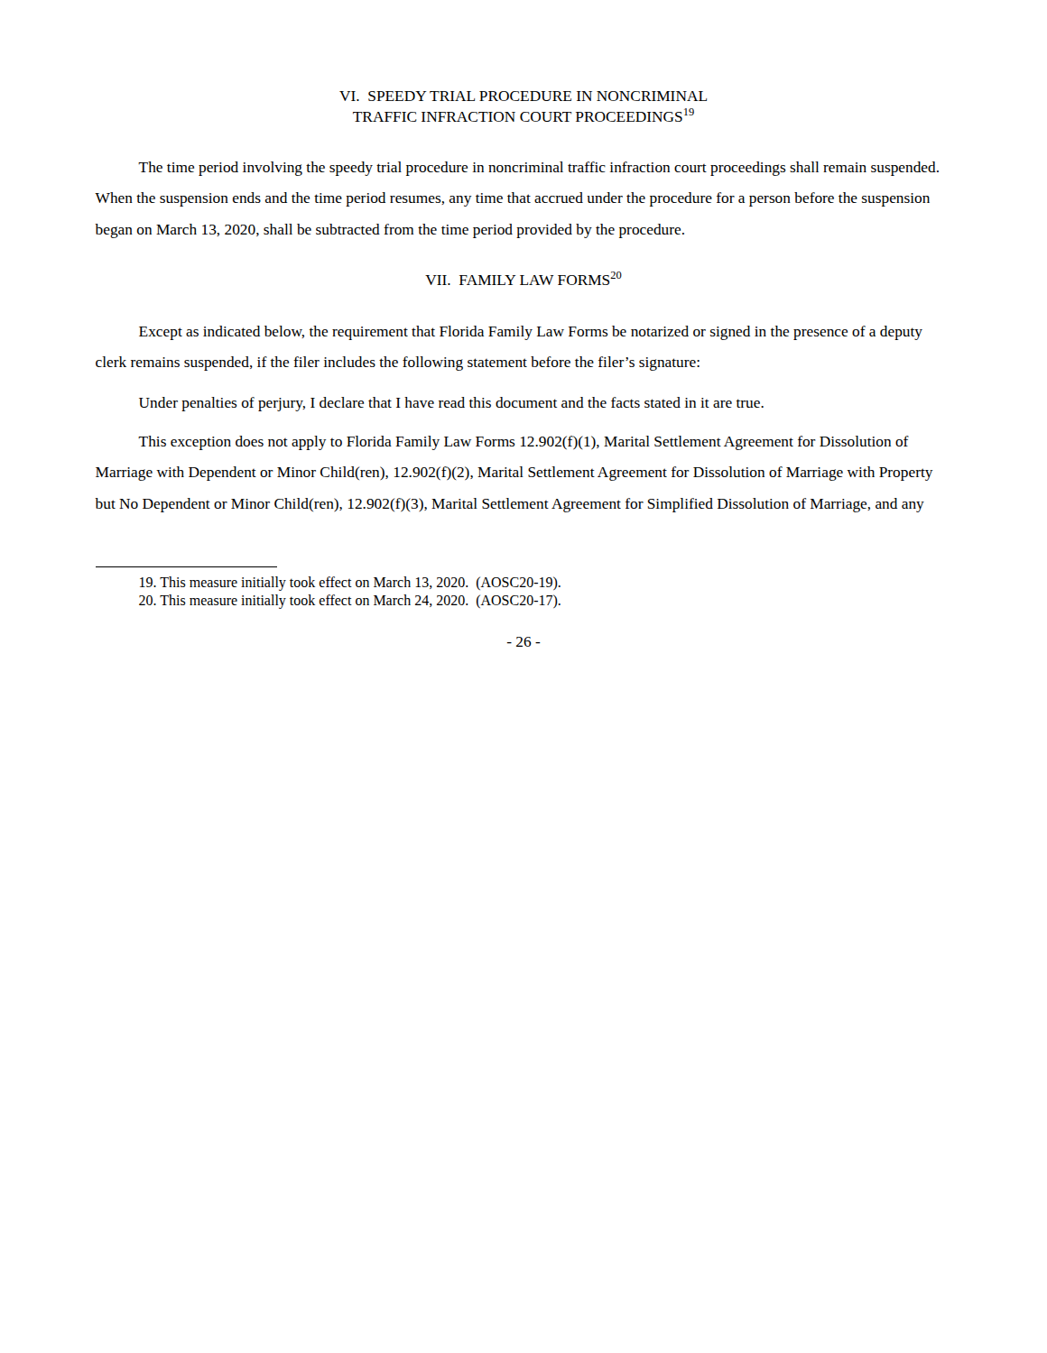VI. SPEEDY TRIAL PROCEDURE IN NONCRIMINAL
TRAFFIC INFRACTION COURT PROCEEDINGS19
The time period involving the speedy trial procedure in noncriminal traffic infraction court proceedings shall remain suspended. When the suspension ends and the time period resumes, any time that accrued under the procedure for a person before the suspension began on March 13, 2020, shall be subtracted from the time period provided by the procedure.
VII. FAMILY LAW FORMS20
Except as indicated below, the requirement that Florida Family Law Forms be notarized or signed in the presence of a deputy clerk remains suspended, if the filer includes the following statement before the filer’s signature:
Under penalties of perjury, I declare that I have read this document and the facts stated in it are true.
This exception does not apply to Florida Family Law Forms 12.902(f)(1), Marital Settlement Agreement for Dissolution of Marriage with Dependent or Minor Child(ren), 12.902(f)(2), Marital Settlement Agreement for Dissolution of Marriage with Property but No Dependent or Minor Child(ren), 12.902(f)(3), Marital Settlement Agreement for Simplified Dissolution of Marriage, and any
19. This measure initially took effect on March 13, 2020. (AOSC20-19).
20. This measure initially took effect on March 24, 2020. (AOSC20-17).
- 26 -